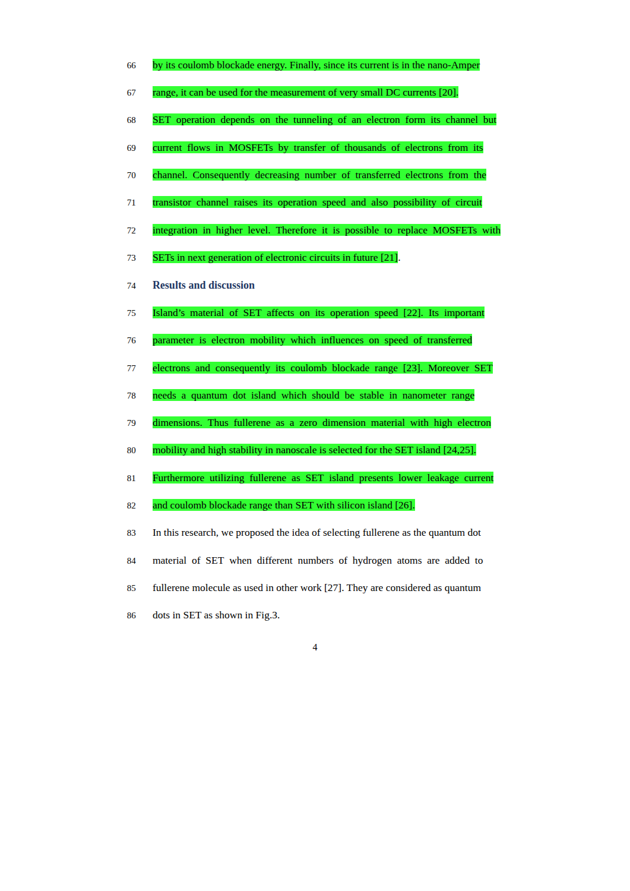66
by its coulomb blockade energy. Finally, since its current is in the nano-Amper
67
range, it can be used for the measurement of very small DC currents [20].
68
SET operation depends on the tunneling of an electron form its channel but
69
current flows in MOSFETs by transfer of thousands of electrons from its
70
channel. Consequently decreasing number of transferred electrons from the
71
transistor channel raises its operation speed and also possibility of circuit
72
integration in higher level. Therefore it is possible to replace MOSFETs with
73
SETs in next generation of electronic circuits in future [21].
74
Results and discussion
75
Island’s material of SET affects on its operation speed [22]. Its important
76
parameter is electron mobility which influences on speed of transferred
77
electrons and consequently its coulomb blockade range [23]. Moreover SET
78
needs a quantum dot island which should be stable in nanometer range
79
dimensions. Thus fullerene as a zero dimension material with high electron
80
mobility and high stability in nanoscale is selected for the SET island [24,25].
81
Furthermore utilizing fullerene as SET island presents lower leakage current
82
and coulomb blockade range than SET with silicon island [26].
83
In this research, we proposed the idea of selecting fullerene as the quantum dot
84
material of SET when different numbers of hydrogen atoms are added to
85
fullerene molecule as used in other work [27]. They are considered as quantum
86
dots in SET as shown in Fig.3.
4